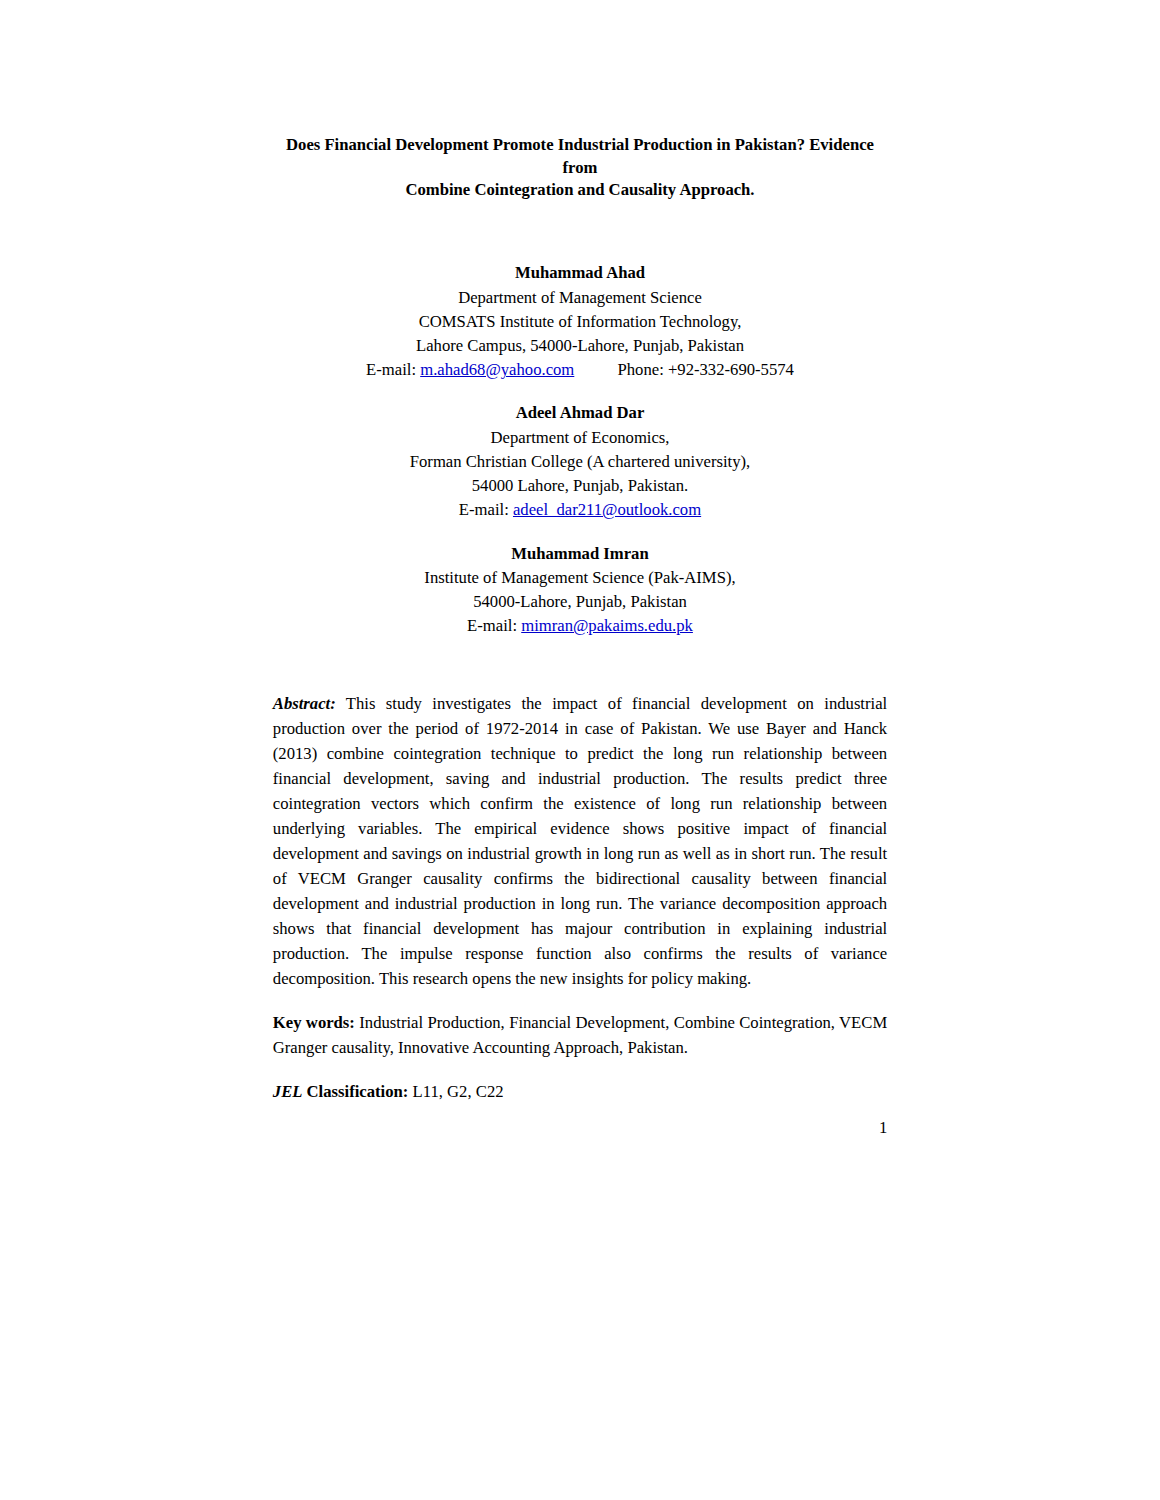Does Financial Development Promote Industrial Production in Pakistan? Evidence from
Combine Cointegration and Causality Approach.
Muhammad Ahad
Department of Management Science
COMSATS Institute of Information Technology,
Lahore Campus, 54000-Lahore, Punjab, Pakistan
E-mail: m.ahad68@yahoo.com Phone: +92-332-690-5574
Adeel Ahmad Dar
Department of Economics,
Forman Christian College (A chartered university),
54000 Lahore, Punjab, Pakistan.
E-mail: adeel_dar211@outlook.com
Muhammad Imran
Institute of Management Science (Pak-AIMS),
54000-Lahore, Punjab, Pakistan
E-mail: mimran@pakaims.edu.pk
Abstract: This study investigates the impact of financial development on industrial production over the period of 1972-2014 in case of Pakistan. We use Bayer and Hanck (2013) combine cointegration technique to predict the long run relationship between financial development, saving and industrial production. The results predict three cointegration vectors which confirm the existence of long run relationship between underlying variables. The empirical evidence shows positive impact of financial development and savings on industrial growth in long run as well as in short run. The result of VECM Granger causality confirms the bidirectional causality between financial development and industrial production in long run. The variance decomposition approach shows that financial development has majour contribution in explaining industrial production. The impulse response function also confirms the results of variance decomposition. This research opens the new insights for policy making.
Key words: Industrial Production, Financial Development, Combine Cointegration, VECM Granger causality, Innovative Accounting Approach, Pakistan.
JEL Classification: L11, G2, C22
1